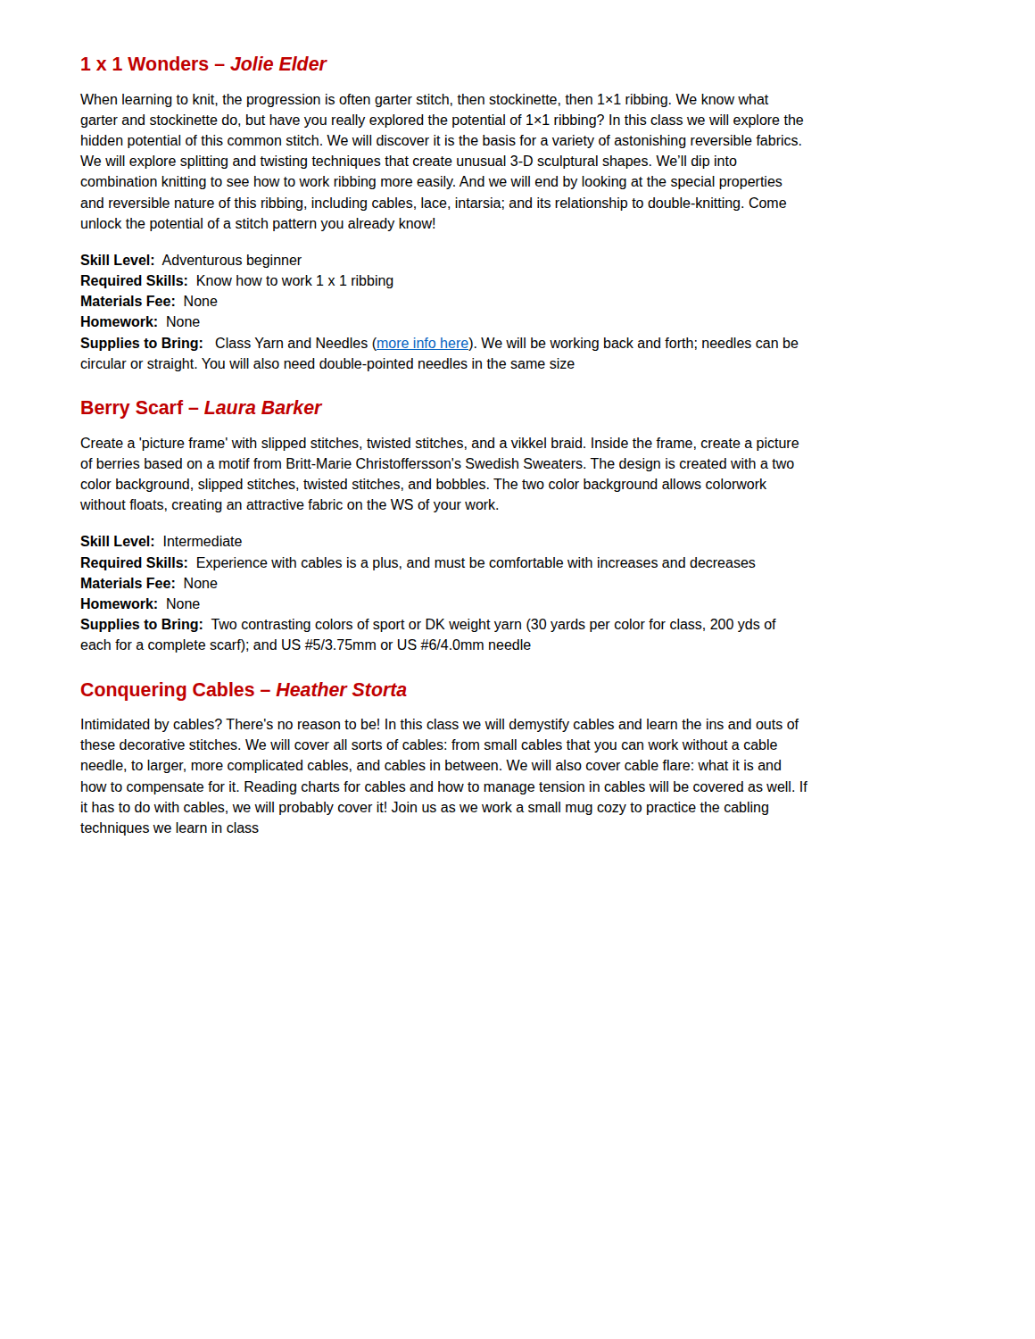1 x 1 Wonders – Jolie Elder
When learning to knit, the progression is often garter stitch, then stockinette, then 1×1 ribbing. We know what garter and stockinette do, but have you really explored the potential of 1×1 ribbing? In this class we will explore the hidden potential of this common stitch. We will discover it is the basis for a variety of astonishing reversible fabrics. We will explore splitting and twisting techniques that create unusual 3-D sculptural shapes. We’ll dip into combination knitting to see how to work ribbing more easily. And we will end by looking at the special properties and reversible nature of this ribbing, including cables, lace, intarsia; and its relationship to double-knitting. Come unlock the potential of a stitch pattern you already know!
Skill Level: Adventurous beginner
Required Skills: Know how to work 1 x 1 ribbing
Materials Fee: None
Homework: None
Supplies to Bring: Class Yarn and Needles (more info here). We will be working back and forth; needles can be circular or straight. You will also need double-pointed needles in the same size
Berry Scarf – Laura Barker
Create a 'picture frame' with slipped stitches, twisted stitches, and a vikkel braid. Inside the frame, create a picture of berries based on a motif from Britt-Marie Christoffersson's Swedish Sweaters. The design is created with a two color background, slipped stitches, twisted stitches, and bobbles. The two color background allows colorwork without floats, creating an attractive fabric on the WS of your work.
Skill Level: Intermediate
Required Skills: Experience with cables is a plus, and must be comfortable with increases and decreases
Materials Fee: None
Homework: None
Supplies to Bring: Two contrasting colors of sport or DK weight yarn (30 yards per color for class, 200 yds of each for a complete scarf); and US #5/3.75mm or US #6/4.0mm needle
Conquering Cables – Heather Storta
Intimidated by cables? There's no reason to be! In this class we will demystify cables and learn the ins and outs of these decorative stitches. We will cover all sorts of cables: from small cables that you can work without a cable needle, to larger, more complicated cables, and cables in between. We will also cover cable flare: what it is and how to compensate for it. Reading charts for cables and how to manage tension in cables will be covered as well. If it has to do with cables, we will probably cover it! Join us as we work a small mug cozy to practice the cabling techniques we learn in class